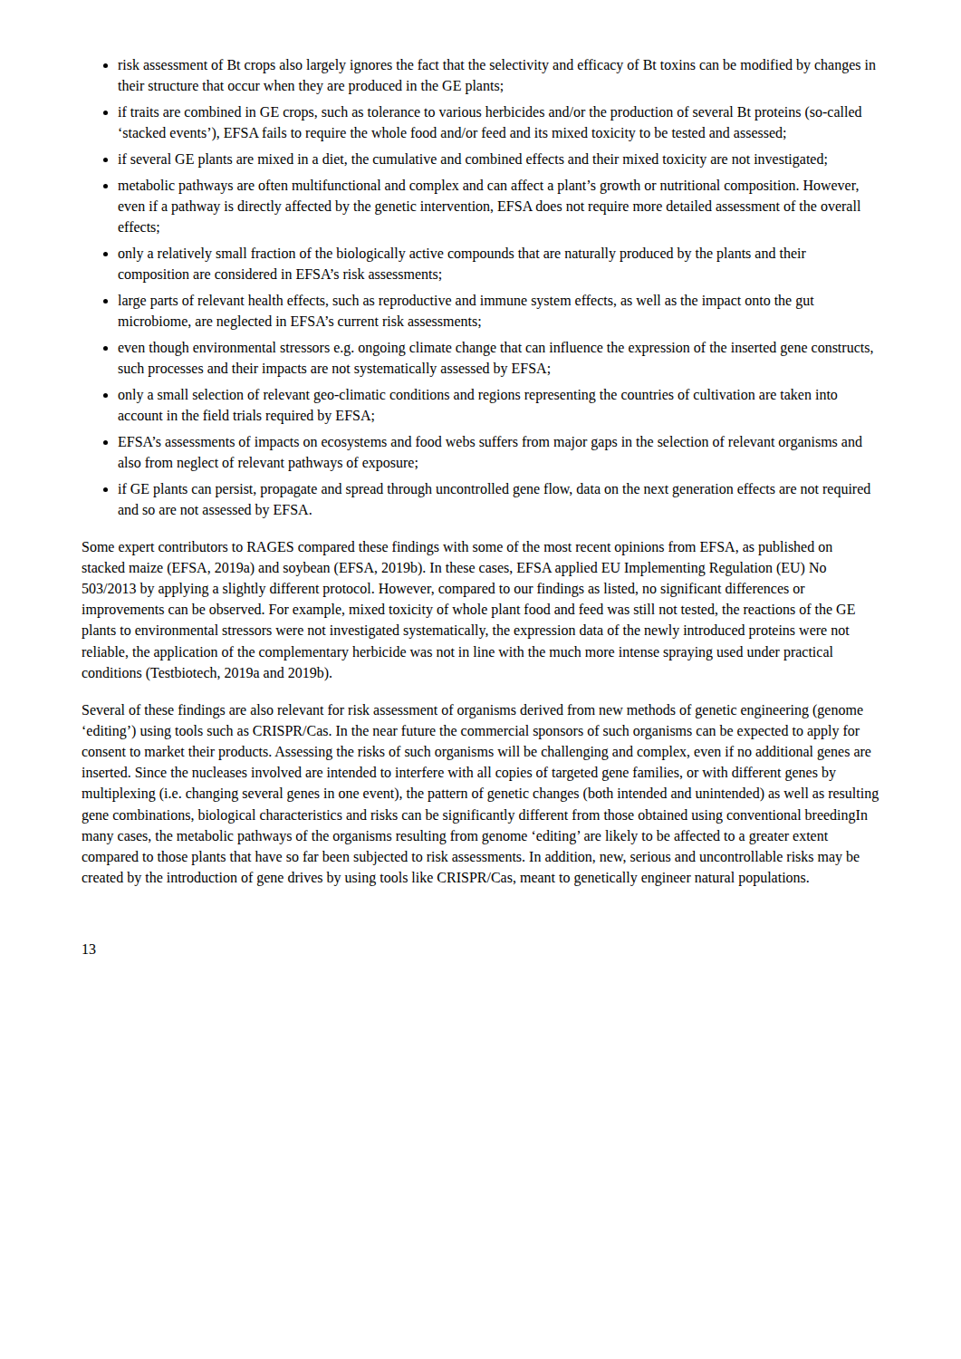risk assessment of Bt crops also largely ignores the fact that the selectivity and efficacy of Bt toxins can be modified by changes in their structure that occur when they are produced in the GE plants;
if traits are combined in GE crops, such as tolerance to various herbicides and/or the production of several Bt proteins (so-called ‘stacked events’), EFSA fails to require the whole food and/or feed and its mixed toxicity to be tested and assessed;
if several GE plants are mixed in a diet, the cumulative and combined effects and their mixed toxicity are not investigated;
metabolic pathways are often multifunctional and complex and can affect a plant’s growth or nutritional composition. However, even if a pathway is directly affected by the genetic intervention, EFSA does not require more detailed assessment of the overall effects;
only a relatively small fraction of the biologically active compounds that are naturally produced by the plants and their composition are considered in EFSA’s risk assessments;
large parts of relevant health effects, such as reproductive and immune system effects, as well as the impact onto the gut microbiome, are neglected in EFSA’s current risk assessments;
even though environmental stressors e.g. ongoing climate change that can influence the expression of the inserted gene constructs, such processes and their impacts are not systematically assessed by EFSA;
only a small selection of relevant geo-climatic conditions and regions representing the countries of cultivation are taken into account in the field trials required by EFSA;
EFSA’s assessments of impacts on ecosystems and food webs suffers from major gaps in the selection of relevant organisms and also from neglect of relevant pathways of exposure;
if GE plants can persist, propagate and spread through uncontrolled gene flow, data on the next generation effects are not required and so are not assessed by EFSA.
Some expert contributors to RAGES compared these findings with some of the most recent opinions from EFSA, as published on stacked maize (EFSA, 2019a) and soybean (EFSA, 2019b). In these cases, EFSA applied EU Implementing Regulation (EU) No 503/2013 by applying a slightly different protocol. However, compared to our findings as listed, no significant differences or improvements can be observed. For example, mixed toxicity of whole plant food and feed was still not tested, the reactions of the GE plants to environmental stressors were not investigated systematically, the expression data of the newly introduced proteins were not reliable, the application of the complementary herbicide was not in line with the much more intense spraying used under practical conditions (Testbiotech, 2019a and 2019b).
Several of these findings are also relevant for risk assessment of organisms derived from new methods of genetic engineering (genome ‘editing’) using tools such as CRISPR/Cas. In the near future the commercial sponsors of such organisms can be expected to apply for consent to market their products. Assessing the risks of such organisms will be challenging and complex, even if no additional genes are inserted. Since the nucleases involved are intended to interfere with all copies of targeted gene families, or with different genes by multiplexing (i.e. changing several genes in one event), the pattern of genetic changes (both intended and unintended) as well as resulting gene combinations, biological characteristics and risks can be significantly different from those obtained using conventional breedingIn many cases, the metabolic pathways of the organisms resulting from genome ‘editing’ are likely to be affected to a greater extent compared to those plants that have so far been subjected to risk assessments. In addition, new, serious and uncontrollable risks may be created by the introduction of gene drives by using tools like CRISPR/Cas, meant to genetically engineer natural populations.
13